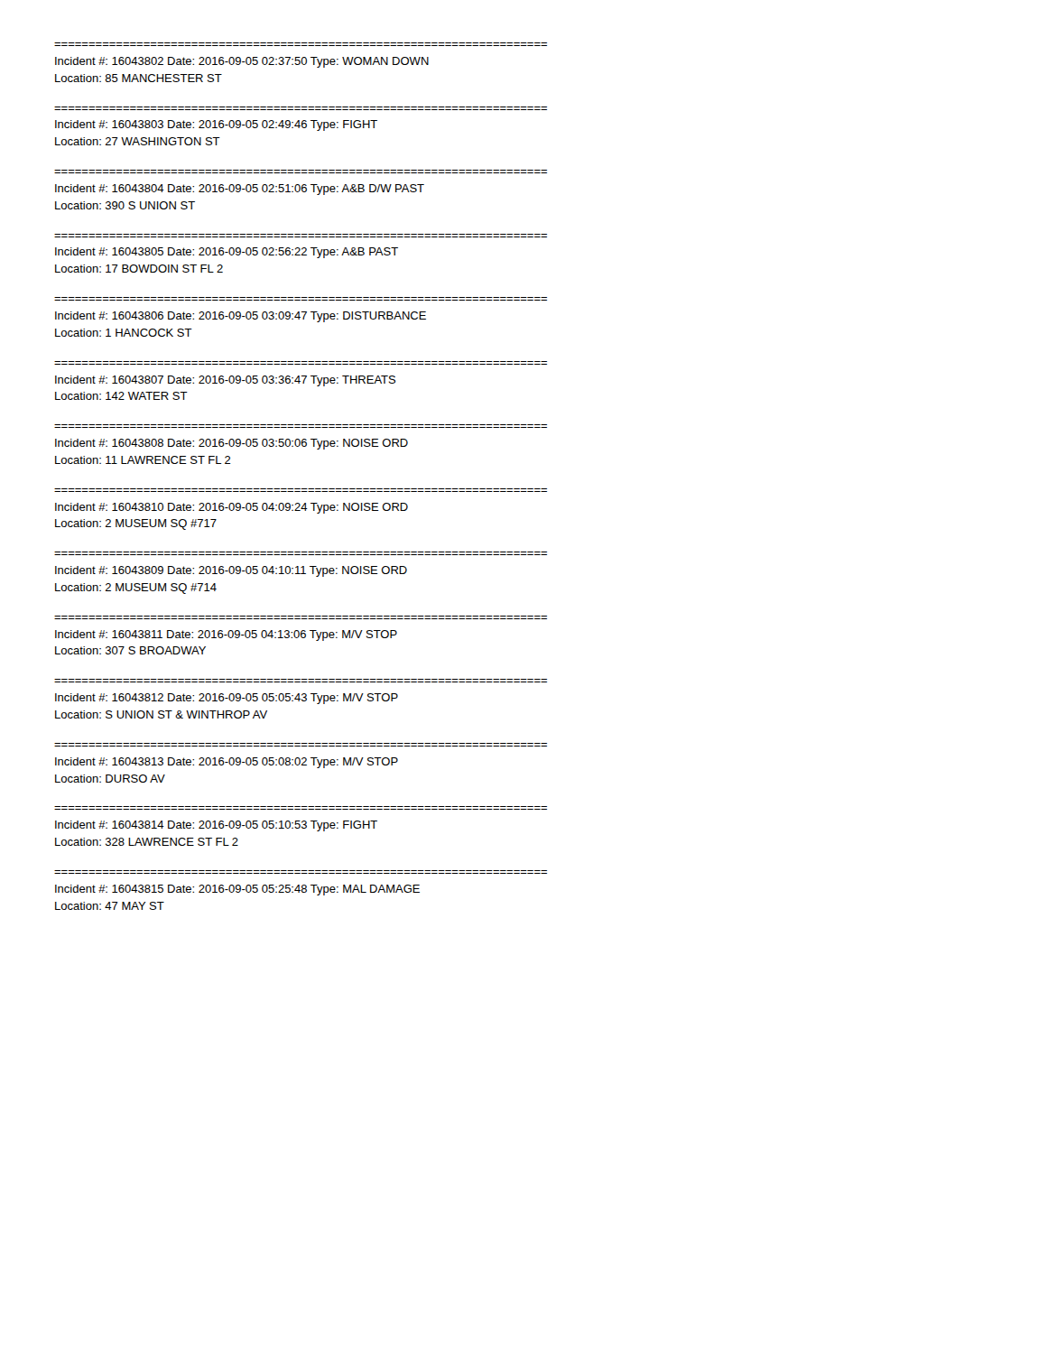========================================================================
Incident #: 16043802 Date: 2016-09-05 02:37:50 Type: WOMAN DOWN
Location: 85 MANCHESTER ST
========================================================================
Incident #: 16043803 Date: 2016-09-05 02:49:46 Type: FIGHT
Location: 27 WASHINGTON ST
========================================================================
Incident #: 16043804 Date: 2016-09-05 02:51:06 Type: A&B D/W PAST
Location: 390 S UNION ST
========================================================================
Incident #: 16043805 Date: 2016-09-05 02:56:22 Type: A&B PAST
Location: 17 BOWDOIN ST FL 2
========================================================================
Incident #: 16043806 Date: 2016-09-05 03:09:47 Type: DISTURBANCE
Location: 1 HANCOCK ST
========================================================================
Incident #: 16043807 Date: 2016-09-05 03:36:47 Type: THREATS
Location: 142 WATER ST
========================================================================
Incident #: 16043808 Date: 2016-09-05 03:50:06 Type: NOISE ORD
Location: 11 LAWRENCE ST FL 2
========================================================================
Incident #: 16043810 Date: 2016-09-05 04:09:24 Type: NOISE ORD
Location: 2 MUSEUM SQ #717
========================================================================
Incident #: 16043809 Date: 2016-09-05 04:10:11 Type: NOISE ORD
Location: 2 MUSEUM SQ #714
========================================================================
Incident #: 16043811 Date: 2016-09-05 04:13:06 Type: M/V STOP
Location: 307 S BROADWAY
========================================================================
Incident #: 16043812 Date: 2016-09-05 05:05:43 Type: M/V STOP
Location: S UNION ST & WINTHROP AV
========================================================================
Incident #: 16043813 Date: 2016-09-05 05:08:02 Type: M/V STOP
Location: DURSO AV
========================================================================
Incident #: 16043814 Date: 2016-09-05 05:10:53 Type: FIGHT
Location: 328 LAWRENCE ST FL 2
========================================================================
Incident #: 16043815 Date: 2016-09-05 05:25:48 Type: MAL DAMAGE
Location: 47 MAY ST